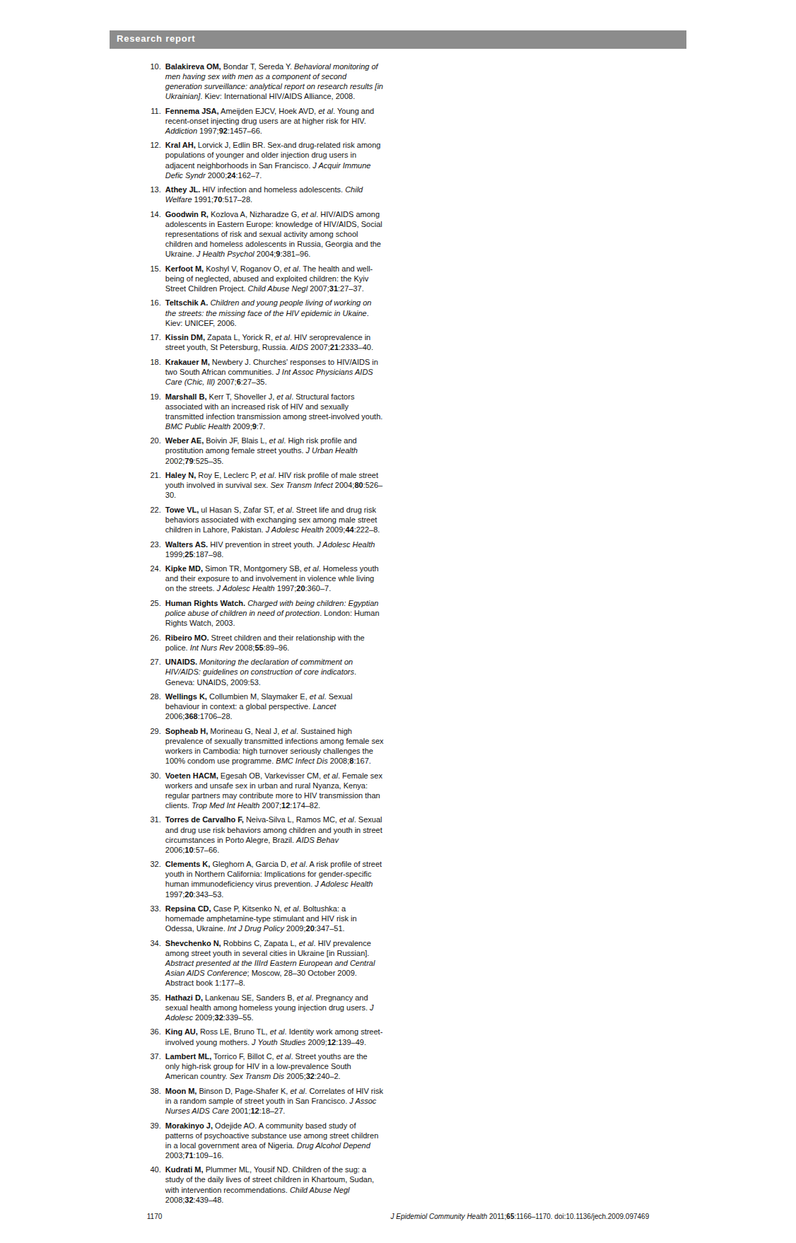Research report
Balakireva OM, Bondar T, Sereda Y. Behavioral monitoring of men having sex with men as a component of second generation surveillance: analytical report on research results [in Ukrainian]. Kiev: International HIV/AIDS Alliance, 2008.
Fennema JSA, Ameijden EJCV, Hoek AVD, et al. Young and recent-onset injecting drug users are at higher risk for HIV. Addiction 1997;92:1457–66.
Kral AH, Lorvick J, Edlin BR. Sex-and drug-related risk among populations of younger and older injection drug users in adjacent neighborhoods in San Francisco. J Acquir Immune Defic Syndr 2000;24:162–7.
Athey JL. HIV infection and homeless adolescents. Child Welfare 1991;70:517–28.
Goodwin R, Kozlova A, Nizharadze G, et al. HIV/AIDS among adolescents in Eastern Europe: knowledge of HIV/AIDS, Social representations of risk and sexual activity among school children and homeless adolescents in Russia, Georgia and the Ukraine. J Health Psychol 2004;9:381–96.
Kerfoot M, Koshyl V, Roganov O, et al. The health and well-being of neglected, abused and exploited children: the Kyiv Street Children Project. Child Abuse Negl 2007;31:27–37.
Teltschik A. Children and young people living of working on the streets: the missing face of the HIV epidemic in Ukaine. Kiev: UNICEF, 2006.
Kissin DM, Zapata L, Yorick R, et al. HIV seroprevalence in street youth, St Petersburg, Russia. AIDS 2007;21:2333–40.
Krakauer M, Newbery J. Churches' responses to HIV/AIDS in two South African communities. J Int Assoc Physicians AIDS Care (Chic, Ill) 2007;6:27–35.
Marshall B, Kerr T, Shoveller J, et al. Structural factors associated with an increased risk of HIV and sexually transmitted infection transmission among street-involved youth. BMC Public Health 2009;9:7.
Weber AE, Boivin JF, Blais L, et al. High risk profile and prostitution among female street youths. J Urban Health 2002;79:525–35.
Haley N, Roy E, Leclerc P, et al. HIV risk profile of male street youth involved in survival sex. Sex Transm Infect 2004;80:526–30.
Towe VL, ul Hasan S, Zafar ST, et al. Street life and drug risk behaviors associated with exchanging sex among male street children in Lahore, Pakistan. J Adolesc Health 2009;44:222–8.
Walters AS. HIV prevention in street youth. J Adolesc Health 1999;25:187–98.
Kipke MD, Simon TR, Montgomery SB, et al. Homeless youth and their exposure to and involvement in violence whle living on the streets. J Adolesc Health 1997;20:360–7.
Human Rights Watch. Charged with being children: Egyptian police abuse of children in need of protection. London: Human Rights Watch, 2003.
Ribeiro MO. Street children and their relationship with the police. Int Nurs Rev 2008;55:89–96.
UNAIDS. Monitoring the declaration of commitment on HIV/AIDS: guidelines on construction of core indicators. Geneva: UNAIDS, 2009:53.
Wellings K, Collumbien M, Slaymaker E, et al. Sexual behaviour in context: a global perspective. Lancet 2006;368:1706–28.
Sopheab H, Morineau G, Neal J, et al. Sustained high prevalence of sexually transmitted infections among female sex workers in Cambodia: high turnover seriously challenges the 100% condom use programme. BMC Infect Dis 2008;8:167.
Voeten HACM, Egesah OB, Varkevisser CM, et al. Female sex workers and unsafe sex in urban and rural Nyanza, Kenya: regular partners may contribute more to HIV transmission than clients. Trop Med Int Health 2007;12:174–82.
Torres de Carvalho F, Neiva-Silva L, Ramos MC, et al. Sexual and drug use risk behaviors among children and youth in street circumstances in Porto Alegre, Brazil. AIDS Behav 2006;10:57–66.
Clements K, Gleghorn A, Garcia D, et al. A risk profile of street youth in Northern California: Implications for gender-specific human immunodeficiency virus prevention. J Adolesc Health 1997;20:343–53.
Repsina CD, Case P, Kitsenko N, et al. Boltushka: a homemade amphetamine-type stimulant and HIV risk in Odessa, Ukraine. Int J Drug Policy 2009;20:347–51.
Shevchenko N, Robbins C, Zapata L, et al. HIV prevalence among street youth in several cities in Ukraine [in Russian]. Abstract presented at the IIIrd Eastern European and Central Asian AIDS Conference; Moscow, 28–30 October 2009. Abstract book 1:177–8.
Hathazi D, Lankenau SE, Sanders B, et al. Pregnancy and sexual health among homeless young injection drug users. J Adolesc 2009;32:339–55.
King AU, Ross LE, Bruno TL, et al. Identity work among street-involved young mothers. J Youth Studies 2009;12:139–49.
Lambert ML, Torrico F, Billot C, et al. Street youths are the only high-risk group for HIV in a low-prevalence South American country. Sex Transm Dis 2005;32:240–2.
Moon M, Binson D, Page-Shafer K, et al. Correlates of HIV risk in a random sample of street youth in San Francisco. J Assoc Nurses AIDS Care 2001;12:18–27.
Morakinyo J, Odejide AO. A community based study of patterns of psychoactive substance use among street children in a local government area of Nigeria. Drug Alcohol Depend 2003;71:109–16.
Kudrati M, Plummer ML, Yousif ND. Children of the sug: a study of the daily lives of street children in Khartoum, Sudan, with intervention recommendations. Child Abuse Negl 2008;32:439–48.
1170
J Epidemiol Community Health 2011;65:1166–1170. doi:10.1136/jech.2009.097469